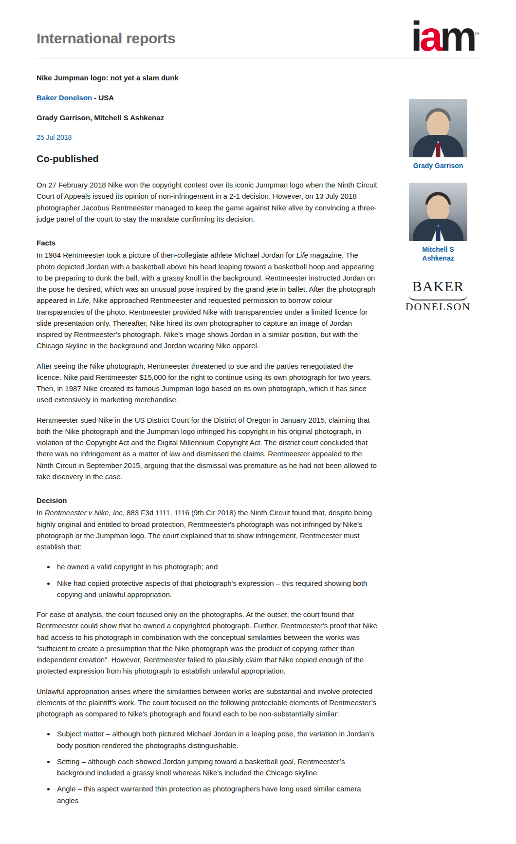International reports
iam™
Nike Jumpman logo: not yet a slam dunk
Baker Donelson - USA
Grady Garrison, Mitchell S Ashkenaz
25 Jul 2018
Co-published
On 27 February 2018 Nike won the copyright contest over its iconic Jumpman logo when the Ninth Circuit Court of Appeals issued its opinion of non-infringement in a 2-1 decision. However, on 13 July 2018 photographer Jacobus Rentmeester managed to keep the game against Nike alive by convincing a three-judge panel of the court to stay the mandate confirming its decision.
Facts
In 1984 Rentmeester took a picture of then-collegiate athlete Michael Jordan for Life magazine. The photo depicted Jordan with a basketball above his head leaping toward a basketball hoop and appearing to be preparing to dunk the ball, with a grassy knoll in the background. Rentmeester instructed Jordan on the pose he desired, which was an unusual pose inspired by the grand jete in ballet. After the photograph appeared in Life, Nike approached Rentmeester and requested permission to borrow colour transparencies of the photo. Rentmeester provided Nike with transparencies under a limited licence for slide presentation only. Thereafter, Nike hired its own photographer to capture an image of Jordan inspired by Rentmeester's photograph. Nike's image shows Jordan in a similar position, but with the Chicago skyline in the background and Jordan wearing Nike apparel.
After seeing the Nike photograph, Rentmeester threatened to sue and the parties renegotiated the licence. Nike paid Rentmeester $15,000 for the right to continue using its own photograph for two years. Then, in 1987 Nike created its famous Jumpman logo based on its own photograph, which it has since used extensively in marketing merchandise.
Rentmeester sued Nike in the US District Court for the District of Oregon in January 2015, claiming that both the Nike photograph and the Jumpman logo infringed his copyright in his original photograph, in violation of the Copyright Act and the Digital Millennium Copyright Act. The district court concluded that there was no infringement as a matter of law and dismissed the claims. Rentmeester appealed to the Ninth Circuit in September 2015, arguing that the dismissal was premature as he had not been allowed to take discovery in the case.
Decision
In Rentmeester v Nike, Inc, 883 F3d 1111, 1116 (9th Cir 2018) the Ninth Circuit found that, despite being highly original and entitled to broad protection, Rentmeester's photograph was not infringed by Nike's photograph or the Jumpman logo. The court explained that to show infringement, Rentmeester must establish that:
he owned a valid copyright in his photograph; and
Nike had copied protective aspects of that photograph's expression – this required showing both copying and unlawful appropriation.
For ease of analysis, the court focused only on the photographs. At the outset, the court found that Rentmeester could show that he owned a copyrighted photograph. Further, Rentmeester's proof that Nike had access to his photograph in combination with the conceptual similarities between the works was “sufficient to create a presumption that the Nike photograph was the product of copying rather than independent creation”. However, Rentmeester failed to plausibly claim that Nike copied enough of the protected expression from his photograph to establish unlawful appropriation.
Unlawful appropriation arises where the similarities between works are substantial and involve protected elements of the plaintiff's work. The court focused on the following protectable elements of Rentmeester’s photograph as compared to Nike's photograph and found each to be non-substantially similar:
Subject matter – although both pictured Michael Jordan in a leaping pose, the variation in Jordan’s body position rendered the photographs distinguishable.
Setting – although each showed Jordan jumping toward a basketball goal, Rentmeester’s background included a grassy knoll whereas Nike's included the Chicago skyline.
Angle – this aspect warranted thin protection as photographers have long used similar camera angles
Grady Garrison
Mitchell S
Ashkenaz
BAKER
DONELSON